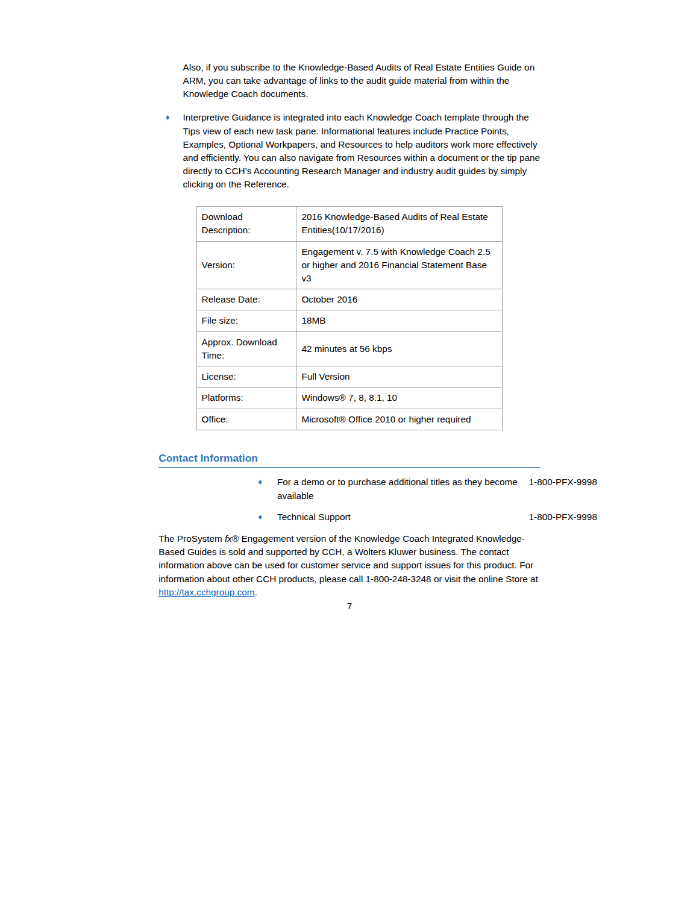Also, if you subscribe to the Knowledge-Based Audits of Real Estate Entities Guide on ARM, you can take advantage of links to the audit guide material from within the Knowledge Coach documents.
Interpretive Guidance is integrated into each Knowledge Coach template through the Tips view of each new task pane. Informational features include Practice Points, Examples, Optional Workpapers, and Resources to help auditors work more effectively and efficiently. You can also navigate from Resources within a document or the tip pane directly to CCH’s Accounting Research Manager and industry audit guides by simply clicking on the Reference.
| Download Description: | 2016 Knowledge-Based Audits of Real Estate Entities(10/17/2016) |
| Version: | Engagement v. 7.5 with Knowledge Coach 2.5 or higher and 2016 Financial Statement Base v3 |
| Release Date: | October 2016 |
| File size: | 18MB |
| Approx. Download Time: | 42 minutes at 56 kbps |
| License: | Full Version |
| Platforms: | Windows® 7, 8, 8.1, 10 |
| Office: | Microsoft® Office 2010 or higher required |
Contact Information
For a demo or to purchase additional titles as they become available 1-800-PFX-9998
Technical Support 1-800-PFX-9998
The ProSystem fx® Engagement version of the Knowledge Coach Integrated Knowledge-Based Guides is sold and supported by CCH, a Wolters Kluwer business. The contact information above can be used for customer service and support issues for this product. For information about other CCH products, please call 1-800-248-3248 or visit the online Store at http://tax.cchgroup.com.
7